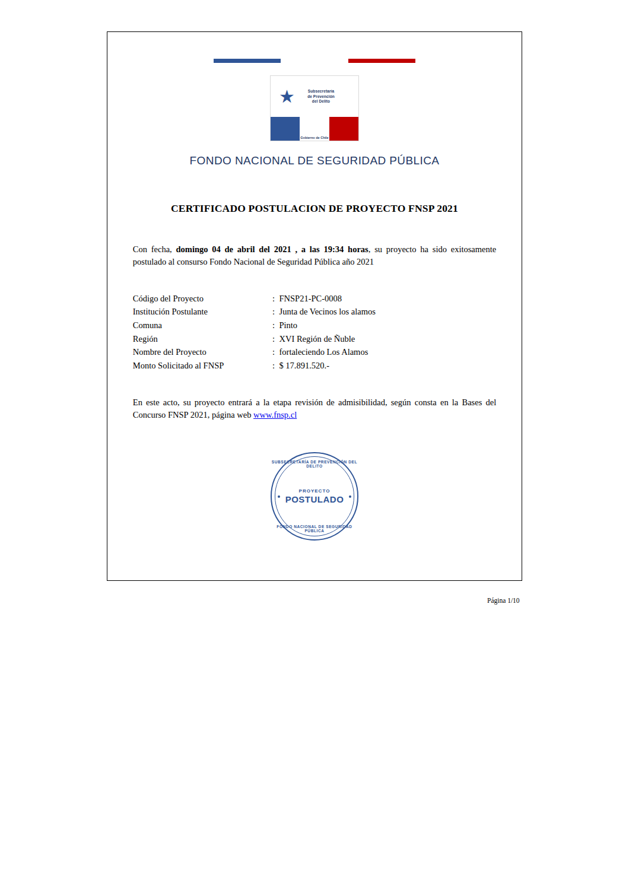★
Subsecretaría
de Prevención
del Delito
Gobierno de Chile
FONDO NACIONAL DE SEGURIDAD PÚBLICA
Certificado Postulacion de Proyecto FNSP 2021
Con fecha, domingo 04 de abril del 2021 , a las 19:34 horas, su proyecto ha sido exitosamente postulado al consurso Fondo Nacional de Seguridad Pública año 2021
| Código del Proyecto | : | FNSP21-PC-0008 |
| Institución Postulante | : | Junta de Vecinos los alamos |
| Comuna | : | Pinto |
| Región | : | XVI Región de Ñuble |
| Nombre del Proyecto | : | fortaleciendo Los Alamos |
| Monto Solicitado al FNSP | : | $ 17.891.520.- |
En este acto, su proyecto entrará a la etapa revisión de admisibilidad, según consta en la Bases del Concurso FNSP 2021, página web www.fnsp.cl
SUBSECRETARÍA DE PREVENCIÓN DEL DELITO
PROYECTO
POSTULADO
FONDO NACIONAL DE SEGURIDAD PÚBLICA
Página 1/10